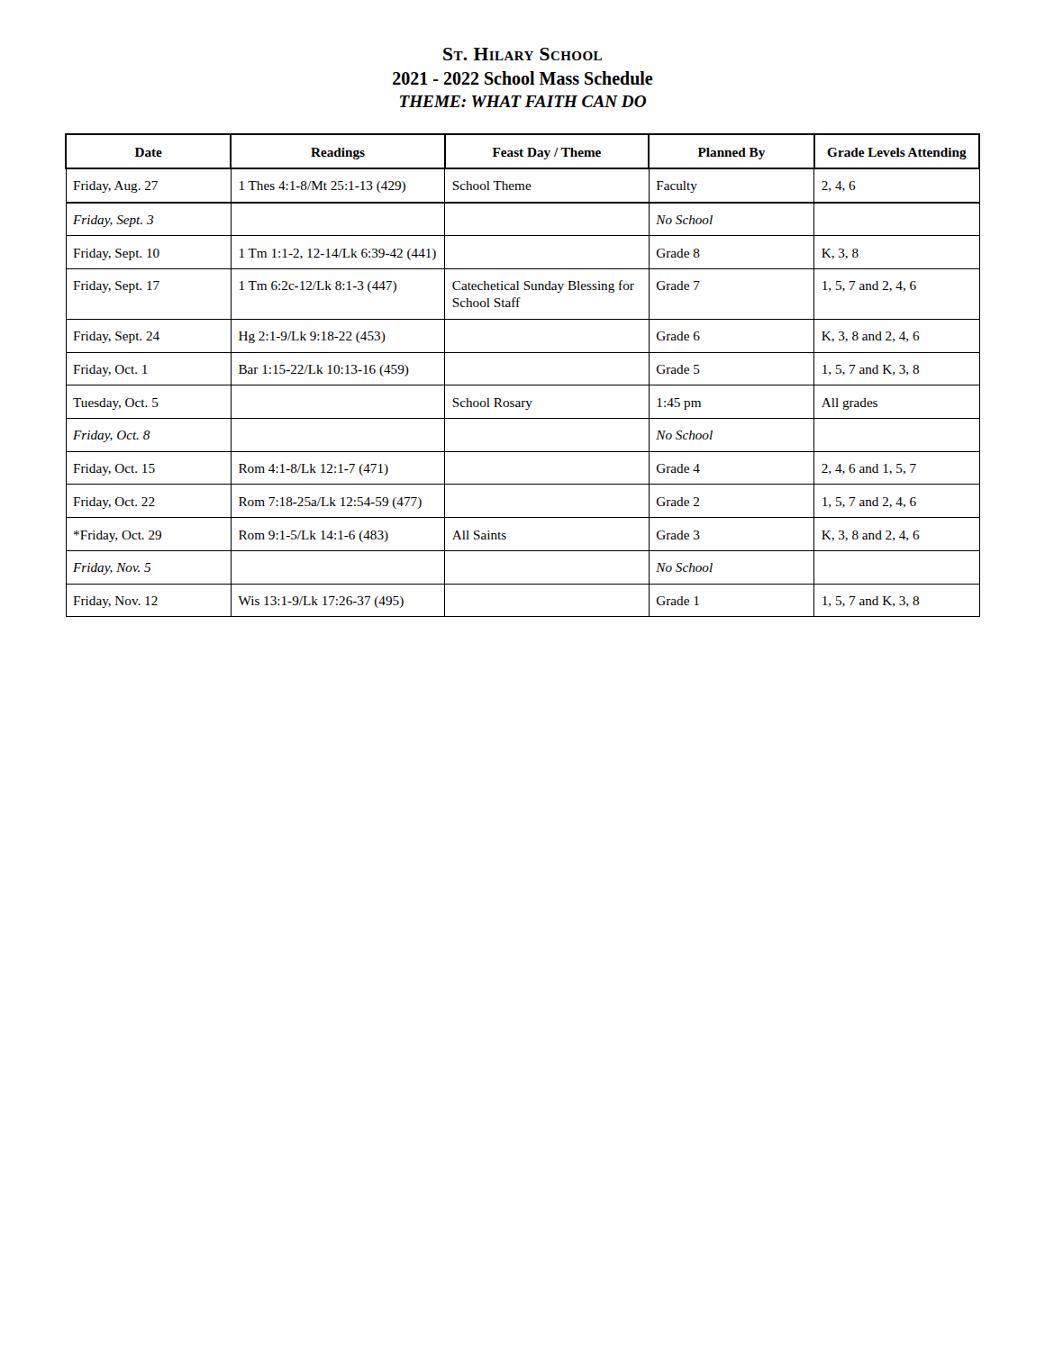St. Hilary School
2021 - 2022 School Mass Schedule
Theme: What Faith Can Do
| Date | Readings | Feast Day / Theme | Planned By | Grade Levels Attending |
| --- | --- | --- | --- | --- |
| Friday, Aug. 27 | 1 Thes 4:1-8/Mt 25:1-13 (429) | School Theme | Faculty | 2, 4, 6 |
| Friday, Sept. 3 | | | No School | |
| Friday, Sept. 10 | 1 Tm 1:1-2, 12-14/Lk 6:39-42 (441) | | Grade 8 | K, 3, 8 |
| Friday, Sept. 17 | 1 Tm 6:2c-12/Lk 8:1-3 (447) | Catechetical Sunday Blessing for School Staff | Grade 7 | 1, 5, 7 and 2, 4, 6 |
| Friday, Sept. 24 | Hg 2:1-9/Lk 9:18-22 (453) | | Grade 6 | K, 3, 8 and 2, 4, 6 |
| Friday, Oct. 1 | Bar 1:15-22/Lk 10:13-16 (459) | | Grade 5 | 1, 5, 7 and K, 3, 8 |
| Tuesday, Oct. 5 | | School Rosary | 1:45 pm | All grades |
| Friday, Oct. 8 | | | No School | |
| Friday, Oct. 15 | Rom 4:1-8/Lk 12:1-7 (471) | | Grade 4 | 2, 4, 6 and 1, 5, 7 |
| Friday, Oct. 22 | Rom 7:18-25a/Lk 12:54-59 (477) | | Grade 2 | 1, 5, 7 and 2, 4, 6 |
| *Friday, Oct. 29 | Rom 9:1-5/Lk 14:1-6 (483) | All Saints | Grade 3 | K, 3, 8 and 2, 4, 6 |
| Friday, Nov. 5 | | | No School | |
| Friday, Nov. 12 | Wis 13:1-9/Lk 17:26-37 (495) | | Grade 1 | 1, 5, 7 and K, 3, 8 |